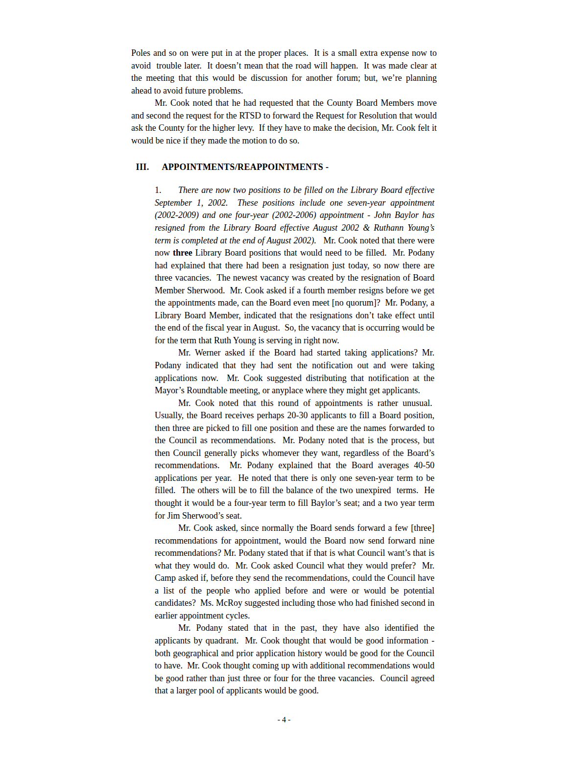Poles and so on were put in at the proper places. It is a small extra expense now to avoid trouble later. It doesn’t mean that the road will happen. It was made clear at the meeting that this would be discussion for another forum; but, we’re planning ahead to avoid future problems.
Mr. Cook noted that he had requested that the County Board Members move and second the request for the RTSD to forward the Request for Resolution that would ask the County for the higher levy. If they have to make the decision, Mr. Cook felt it would be nice if they made the motion to do so.
III. APPOINTMENTS/REAPPOINTMENTS -
1. There are now two positions to be filled on the Library Board effective September 1, 2002. These positions include one seven-year appointment (2002-2009) and one four-year (2002-2006) appointment - John Baylor has resigned from the Library Board effective August 2002 & Ruthann Young’s term is completed at the end of August 2002). Mr. Cook noted that there were now three Library Board positions that would need to be filled. Mr. Podany had explained that there had been a resignation just today, so now there are three vacancies. The newest vacancy was created by the resignation of Board Member Sherwood. Mr. Cook asked if a fourth member resigns before we get the appointments made, can the Board even meet [no quorum]? Mr. Podany, a Library Board Member, indicated that the resignations don’t take effect until the end of the fiscal year in August. So, the vacancy that is occurring would be for the term that Ruth Young is serving in right now.
Mr. Werner asked if the Board had started taking applications? Mr. Podany indicated that they had sent the notification out and were taking applications now. Mr. Cook suggested distributing that notification at the Mayor’s Roundtable meeting, or anyplace where they might get applicants.
Mr. Cook noted that this round of appointments is rather unusual. Usually, the Board receives perhaps 20-30 applicants to fill a Board position, then three are picked to fill one position and these are the names forwarded to the Council as recommendations. Mr. Podany noted that is the process, but then Council generally picks whomever they want, regardless of the Board’s recommendations. Mr. Podany explained that the Board averages 40-50 applications per year. He noted that there is only one seven-year term to be filled. The others will be to fill the balance of the two unexpired terms. He thought it would be a four-year term to fill Baylor’s seat; and a two year term for Jim Sherwood’s seat.
Mr. Cook asked, since normally the Board sends forward a few [three] recommendations for appointment, would the Board now send forward nine recommendations? Mr. Podany stated that if that is what Council want’s that is what they would do. Mr. Cook asked Council what they would prefer? Mr. Camp asked if, before they send the recommendations, could the Council have a list of the people who applied before and were or would be potential candidates? Ms. McRoy suggested including those who had finished second in earlier appointment cycles.
Mr. Podany stated that in the past, they have also identified the applicants by quadrant. Mr. Cook thought that would be good information - both geographical and prior application history would be good for the Council to have. Mr. Cook thought coming up with additional recommendations would be good rather than just three or four for the three vacancies. Council agreed that a larger pool of applicants would be good.
- 4 -